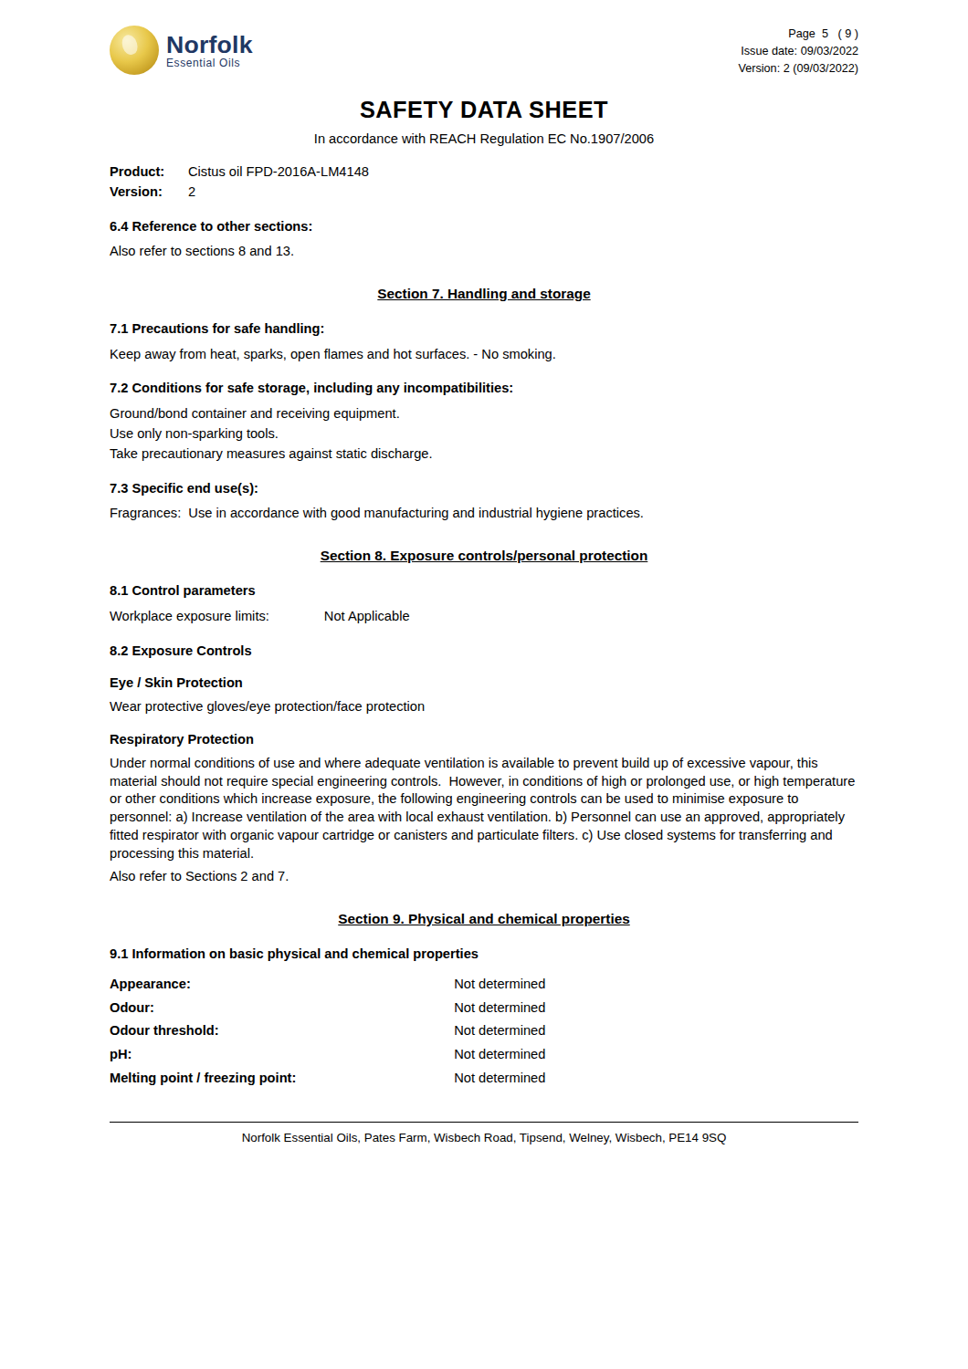Norfolk
Essential Oils
Page 5 ( 9 )
Issue date: 09/03/2022
Version: 2 (09/03/2022)
SAFETY DATA SHEET
In accordance with REACH Regulation EC No.1907/2006
Product: Cistus oil FPD-2016A-LM4148
Version: 2
6.4 Reference to other sections:
Also refer to sections 8 and 13.
Section 7. Handling and storage
7.1 Precautions for safe handling:
Keep away from heat, sparks, open flames and hot surfaces. - No smoking.
7.2 Conditions for safe storage, including any incompatibilities:
Ground/bond container and receiving equipment.
Use only non-sparking tools.
Take precautionary measures against static discharge.
7.3 Specific end use(s):
Fragrances: Use in accordance with good manufacturing and industrial hygiene practices.
Section 8. Exposure controls/personal protection
8.1 Control parameters
Workplace exposure limits:
Not Applicable
8.2 Exposure Controls
Eye / Skin Protection
Wear protective gloves/eye protection/face protection
Respiratory Protection
Under normal conditions of use and where adequate ventilation is available to prevent build up of excessive vapour, this material should not require special engineering controls. However, in conditions of high or prolonged use, or high temperature or other conditions which increase exposure, the following engineering controls can be used to minimise exposure to personnel: a) Increase ventilation of the area with local exhaust ventilation. b) Personnel can use an approved, appropriately fitted respirator with organic vapour cartridge or canisters and particulate filters. c) Use closed systems for transferring and processing this material.
Also refer to Sections 2 and 7.
Section 9. Physical and chemical properties
9.1 Information on basic physical and chemical properties
| Appearance: | Not determined |
| Odour: | Not determined |
| Odour threshold: | Not determined |
| pH: | Not determined |
| Melting point / freezing point: | Not determined |
Norfolk Essential Oils, Pates Farm, Wisbech Road, Tipsend, Welney, Wisbech, PE14 9SQ